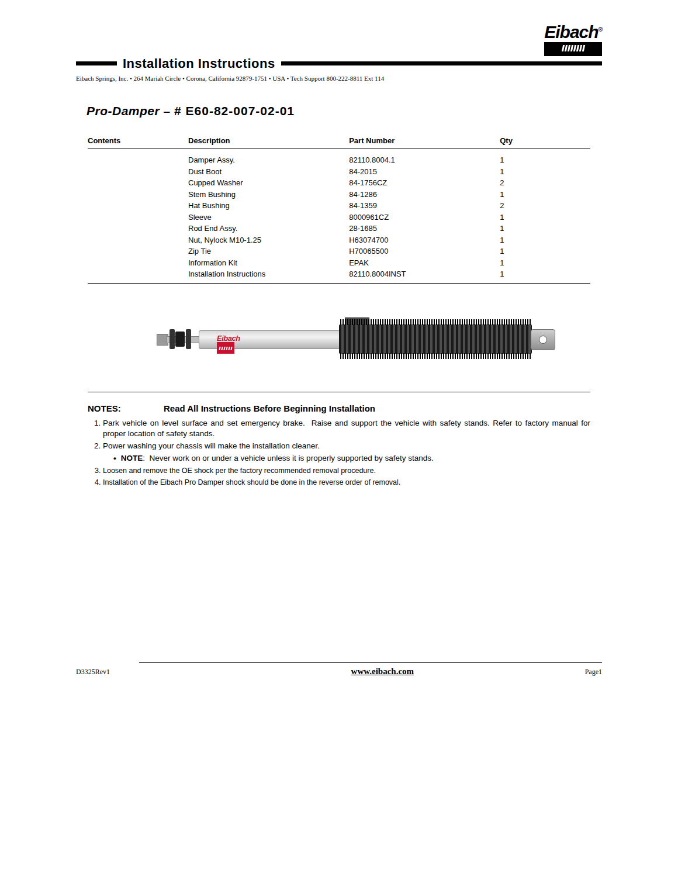Eibach®
Installation Instructions
Eibach Springs, Inc. • 264 Mariah Circle • Corona, California 92879-1751 • USA • Tech Support 800-222-8811 Ext 114
Pro-Damper – # E60-82-007-02-01
| Contents | Description | Part Number | Qty |
| --- | --- | --- | --- |
| | Damper Assy. | 82110.8004.1 | 1 |
| | Dust Boot | 84-2015 | 1 |
| | Cupped Washer | 84-1756CZ | 2 |
| | Stem Bushing | 84-1286 | 1 |
| | Hat Bushing | 84-1359 | 2 |
| | Sleeve | 8000961CZ | 1 |
| | Rod End Assy. | 28-1685 | 1 |
| | Nut, Nylock M10-1.25 | H63074700 | 1 |
| | Zip Tie | H70065500 | 1 |
| | Information Kit | EPAK | 1 |
| | Installation Instructions | 82110.8004INST | 1 |
Eibach
NOTES: Read All Instructions Before Beginning Installation
Park vehicle on level surface and set emergency brake. Raise and support the vehicle with safety stands. Refer to factory manual for proper location of safety stands.
Power washing your chassis will make the installation cleaner.
NOTE: Never work on or under a vehicle unless it is properly supported by safety stands.
Loosen and remove the OE shock per the factory recommended removal procedure.
Installation of the Eibach Pro Damper shock should be done in the reverse order of removal.
D3325Rev1 www.eibach.com Page1